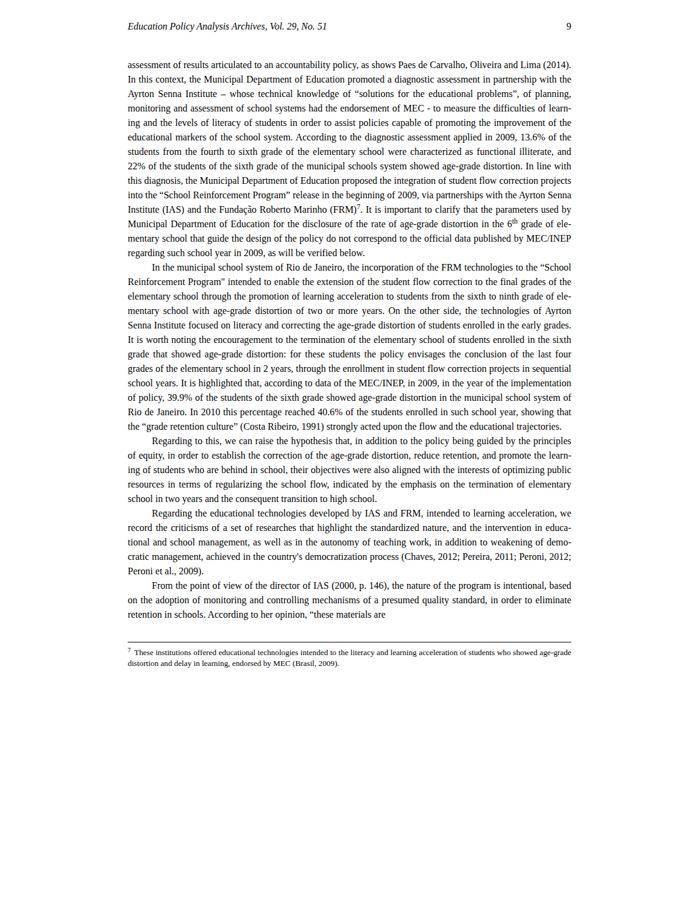Education Policy Analysis Archives, Vol. 29, No. 51 9
assessment of results articulated to an accountability policy, as shows Paes de Carvalho, Oliveira and Lima (2014). In this context, the Municipal Department of Education promoted a diagnostic assessment in partnership with the Ayrton Senna Institute – whose technical knowledge of “solutions for the educational problems”, of planning, monitoring and assessment of school systems had the endorsement of MEC - to measure the difficulties of learning and the levels of literacy of students in order to assist policies capable of promoting the improvement of the educational markers of the school system. According to the diagnostic assessment applied in 2009, 13.6% of the students from the fourth to sixth grade of the elementary school were characterized as functional illiterate, and 22% of the students of the sixth grade of the municipal schools system showed age-grade distortion. In line with this diagnosis, the Municipal Department of Education proposed the integration of student flow correction projects into the “School Reinforcement Program” release in the beginning of 2009, via partnerships with the Ayrton Senna Institute (IAS) and the Fundação Roberto Marinho (FRM)7. It is important to clarify that the parameters used by Municipal Department of Education for the disclosure of the rate of age-grade distortion in the 6th grade of elementary school that guide the design of the policy do not correspond to the official data published by MEC/INEP regarding such school year in 2009, as will be verified below.
In the municipal school system of Rio de Janeiro, the incorporation of the FRM technologies to the “School Reinforcement Program" intended to enable the extension of the student flow correction to the final grades of the elementary school through the promotion of learning acceleration to students from the sixth to ninth grade of elementary school with age-grade distortion of two or more years. On the other side, the technologies of Ayrton Senna Institute focused on literacy and correcting the age-grade distortion of students enrolled in the early grades. It is worth noting the encouragement to the termination of the elementary school of students enrolled in the sixth grade that showed age-grade distortion: for these students the policy envisages the conclusion of the last four grades of the elementary school in 2 years, through the enrollment in student flow correction projects in sequential school years. It is highlighted that, according to data of the MEC/INEP, in 2009, in the year of the implementation of policy, 39.9% of the students of the sixth grade showed age-grade distortion in the municipal school system of Rio de Janeiro. In 2010 this percentage reached 40.6% of the students enrolled in such school year, showing that the “grade retention culture” (Costa Ribeiro, 1991) strongly acted upon the flow and the educational trajectories.
Regarding to this, we can raise the hypothesis that, in addition to the policy being guided by the principles of equity, in order to establish the correction of the age-grade distortion, reduce retention, and promote the learning of students who are behind in school, their objectives were also aligned with the interests of optimizing public resources in terms of regularizing the school flow, indicated by the emphasis on the termination of elementary school in two years and the consequent transition to high school.
Regarding the educational technologies developed by IAS and FRM, intended to learning acceleration, we record the criticisms of a set of researches that highlight the standardized nature, and the intervention in educational and school management, as well as in the autonomy of teaching work, in addition to weakening of democratic management, achieved in the country's democratization process (Chaves, 2012; Pereira, 2011; Peroni, 2012; Peroni et al., 2009).
From the point of view of the director of IAS (2000, p. 146), the nature of the program is intentional, based on the adoption of monitoring and controlling mechanisms of a presumed quality standard, in order to eliminate retention in schools. According to her opinion, “these materials are
7 These institutions offered educational technologies intended to the literacy and learning acceleration of students who showed age-grade distortion and delay in learning, endorsed by MEC (Brasil, 2009).